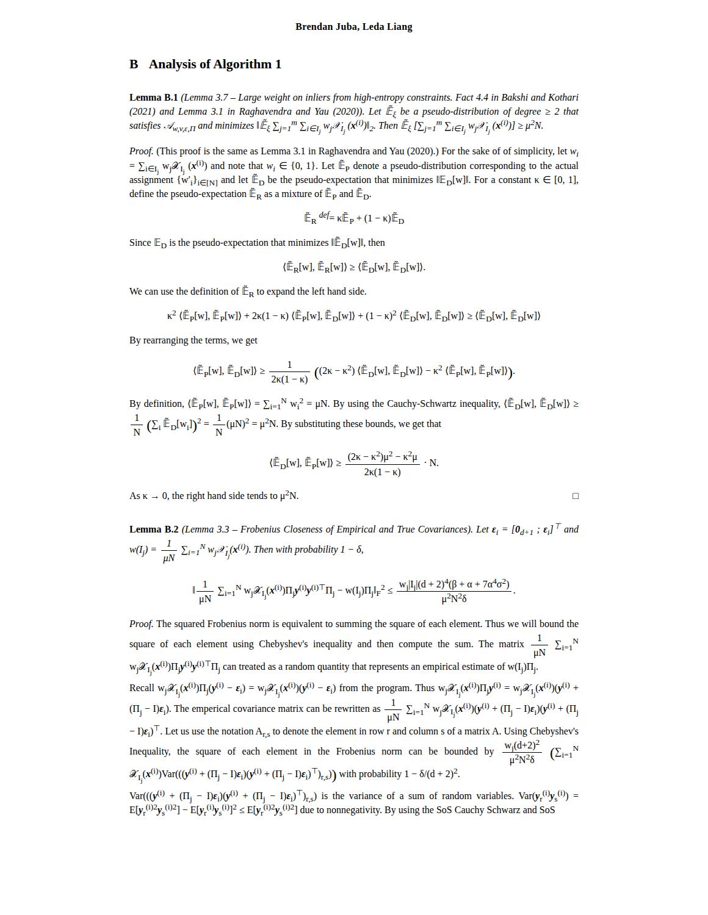Brendan Juba, Leda Liang
BAnalysis of Algorithm 1
Lemma B.1 (Lemma 3.7 – Large weight on inliers from high-entropy constraints. Fact 4.4 in Bakshi and Kothari (2021) and Lemma 3.1 in Raghavendra and Yau (2020)). Let 𝔼̃ξ be a pseudo-distribution of degree ≥ 2 that satisfies 𝒜w,v,ε,Π and minimizes ‖𝔼̃ξ ∑j=1m ∑i∈Ij wj𝒳Ij (x(i))‖2. Then 𝔼̃ξ [∑j=1m ∑i∈Ij wj𝒳Ij (x(i))] ≥ μ2N.
Proof. (This proof is the same as Lemma 3.1 in Raghavendra and Yau (2020).) For the sake of of simplicity, let wi = ∑i∈Ij wj𝒳Ij (x(i)) and note that wi ∈ {0, 1}. Let 𝔼̃P denote a pseudo-distribution corresponding to the actual assignment {w′i}i∈[N] and let 𝔼̃D be the pseudo-expectation that minimizes ‖𝔼D[w]‖. For a constant κ ∈ [0, 1], define the pseudo-expectation 𝔼̃R as a mixture of 𝔼̃P and 𝔼̃D.
𝔼̃R def= κ𝔼̃P + (1 − κ)𝔼̃D
Since 𝔼D is the pseudo-expectation that minimizes ‖𝔼̃D[w]‖, then
⟨𝔼̃R[w], 𝔼̃R[w]⟩ ≥ ⟨𝔼̃D[w], 𝔼̃D[w]⟩.
We can use the definition of 𝔼̃R to expand the left hand side.
κ2 ⟨𝔼̃P[w], 𝔼̃P[w]⟩ + 2κ(1 − κ) ⟨𝔼̃P[w], 𝔼̃D[w]⟩ + (1 − κ)2 ⟨𝔼̃D[w], 𝔼̃D[w]⟩ ≥ ⟨𝔼̃D[w], 𝔼̃D[w]⟩
By rearranging the terms, we get
⟨𝔼̃P[w], 𝔼̃D[w]⟩ ≥ 12κ(1 − κ) ((2κ − κ2) ⟨𝔼̃D[w], 𝔼̃D[w]⟩ − κ2 ⟨𝔼̃P[w], 𝔼̃P[w]⟩).
By definition, ⟨𝔼̃P[w], 𝔼̃P[w]⟩ = ∑i=1N wi2 = μN. By using the Cauchy-Schwartz inequality, ⟨𝔼̃D[w], 𝔼̃D[w]⟩ ≥ 1 N (∑i 𝔼̃D[wi])2 = 1 N(μN)2 = μ2N. By substituting these bounds, we get that
⟨𝔼̃D[w], 𝔼̃P[w]⟩ ≥ (2κ − κ2)μ2 − κ2μ 2κ(1 − κ) · N.
As κ → 0, the right hand side tends to μ2N. □
Lemma B.2 (Lemma 3.3 – Frobenius Closeness of Empirical and True Covariances). Let εi = [0d+1 ; εi]⊤ and w(Ij) = 1 μN ∑i=1N wj𝒳Ij(x(i)). Then with probability 1 − δ,
‖1 μN ∑i=1N wj𝒳Ij(x(i))Πjy(i)y(i)⊤Πj − w(Ij)Πj‖F2 ≤ wj|Ij|(d + 2)4(β + α + 7α4σ2) μ2N2δ.
Proof. The squared Frobenius norm is equivalent to summing the square of each element. Thus we will bound the square of each element using Chebyshev's inequality and then compute the sum. The matrix 1 μN ∑i=1N wj𝒳Ij(x(i))Πjy(i)y(i)⊤Πj can treated as a random quantity that represents an empirical estimate of w(Ij)Πj.
Recall wj𝒳Ij(x(i))Πj(y(i) − εi) = wj𝒳Ij(x(i))(y(i) − εi) from the program. Thus wj𝒳Ij(x(i))Πjy(i) = wj𝒳Ij(x(i))(y(i) + (Πj − I)εi). The emperical covariance matrix can be rewritten as 1 μN ∑i=1N wj𝒳Ij(x(i))(y(i) + (Πj − I)εi)(y(i) + (Πj − I)εi)⊤. Let us use the notation Ar,s to denote the element in row r and column s of a matrix A. Using Chebyshev's Inequality, the square of each element in the Frobenius norm can be bounded by wj(d+2)2 μ2N2δ (∑i=1N 𝒳Ij(x(i))Var(((y(i) + (Πj − I)εi)(y(i) + (Πj − I)εi)⊤)r,s)) with probability 1 − δ/(d + 2)2.
Var(((y(i) + (Πj − I)εi)(y(i) + (Πj − I)εi)⊤)r,s) is the variance of a sum of random variables. Var(yr(i)ys(i)) = E[yr(i)2ys(i)2] − E[yr(i)ys(i)]2 ≤ E[yr(i)2ys(i)2] due to nonnegativity. By using the SoS Cauchy Schwarz and SoS